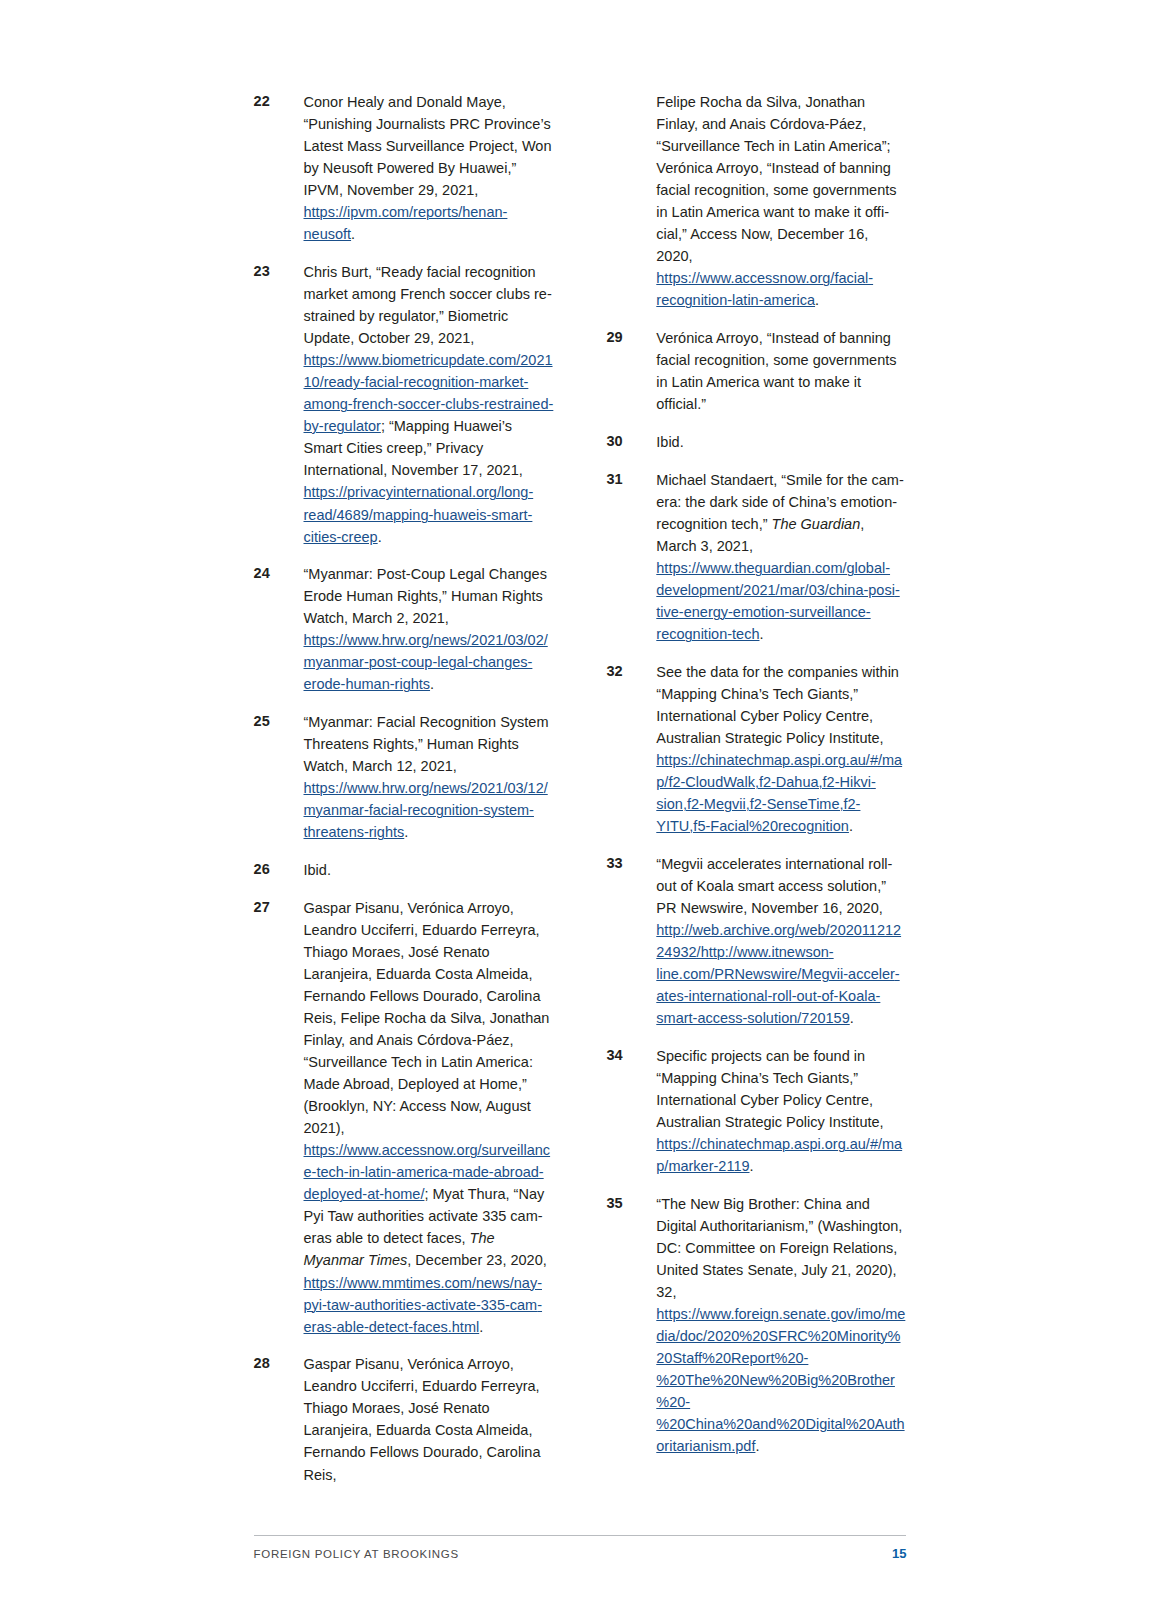22 Conor Healy and Donald Maye, “Punishing Journalists PRC Province’s Latest Mass Surveillance Project, Won by Neusoft Powered By Huawei,” IPVM, November 29, 2021, https://ipvm.com/reports/henan-neusoft.
23 Chris Burt, “Ready facial recognition market among French soccer clubs restrained by regulator,” Biometric Update, October 29, 2021, https://www.biometricupdate.com/202110/ready-facial-recognition-market-among-french-soccer-clubs-restrained-by-regulator; “Mapping Huawei’s Smart Cities creep,” Privacy International, November 17, 2021, https://priva­cyinternational.org/long-read/4689/mapping-huaweis-smart-cities-creep.
24 “Myanmar: Post-Coup Legal Changes Erode Human Rights,” Human Rights Watch, March 2, 2021, https://www.hrw.org/news/2021/03/02/myanmar-post-coup-legal-changes-erode-hu­man-rights.
25 “Myanmar: Facial Recognition System Threatens Rights,” Human Rights Watch, March 12, 2021, https://www.hrw.org/news/2021/03/12/myan­mar-facial-recognition-system-threatens-rights.
26 Ibid.
27 Gaspar Pisanu, Verónica Arroyo, Leandro Ucciferri, Eduardo Ferreyra, Thiago Moraes, José Renato Laranjeira, Eduarda Costa Almeida, Fernando Fellows Dourado, Carolina Reis, Felipe Rocha da Silva, Jonathan Finlay, and Anais Córdova-Páez, “Surveillance Tech in Latin America: Made Abroad, Deployed at Home,” (Brooklyn, NY: Access Now, August 2021), https://www.accessnow.org/surveillance-tech-in-latin-america-made-abroad-deployed-at-home/; Myat Thura, “Nay Pyi Taw authorities activate 335 cameras able to detect faces, The Myanmar Times, December 23, 2020, https://www.mmtimes.com/news/nay-pyi-taw-author­ities-activate-335-cameras-able-detect-faces.html.
28 Gaspar Pisanu, Verónica Arroyo, Leandro Ucciferri, Eduardo Ferreyra, Thiago Moraes, José Renato Laranjeira, Eduarda Costa Almeida, Fernando Fellows Dourado, Carolina Reis,
28 Felipe Rocha da Silva, Jonathan Finlay, and Anais Córdova-Páez, “Surveillance Tech in Latin America”; Verónica Arroyo, “Instead of banning facial recognition, some governments in Latin America want to make it official,” Access Now, December 16, 2020, https://www.accessnow.org/facial-recognition-latin-america.
29 Verónica Arroyo, “Instead of banning facial recognition, some governments in Latin America want to make it official.”
30 Ibid.
31 Michael Standaert, “Smile for the camera: the dark side of China’s emotion-recognition tech,” The Guardian, March 3, 2021, https://www.theguardian.com/global-development/2021/mar/03/china-positive-energy-emotion-surveil­lance-recognition-tech.
32 See the data for the companies within “Mapping China’s Tech Giants,” International Cyber Policy Centre, Australian Strategic Policy Institute, https://chinatechmap.aspi.org.au/#/map/f2-CloudWalk,f2-Dahua,f2-Hikvi­sion,f2-Megvii,f2-SenseTime,f2-YITU,f5-Fa­cial%20recognition.
33 “Megvii accelerates international roll-out of Koala smart access solution,” PR Newswire, November 16, 2020, http://web.archive.org/web/20201121224932/http://www.itnewson­line.com/PRNewswire/Megvii-accelerates-international-roll-out-of-Koala-smart-access-solution/720159.
34 Specific projects can be found in “Mapping China’s Tech Giants,” International Cyber Policy Centre, Australian Strategic Policy Institute, https://chinatechmap.aspi.org.au/#/map/marker-2119.
35 “The New Big Brother: China and Digital Authoritarianism,” (Washington, DC: Committee on Foreign Relations, United States Senate, July 21, 2020), 32, https://www.foreign.senate.gov/imo/media/doc/2020%20SFRC%20Minority%20Staff%20Report%20-%20The%20New%20Big%20Brother%20-%20China%20and%20Digital%20Authoritarianism.pdf.
Foreign Policy at Brookings 15